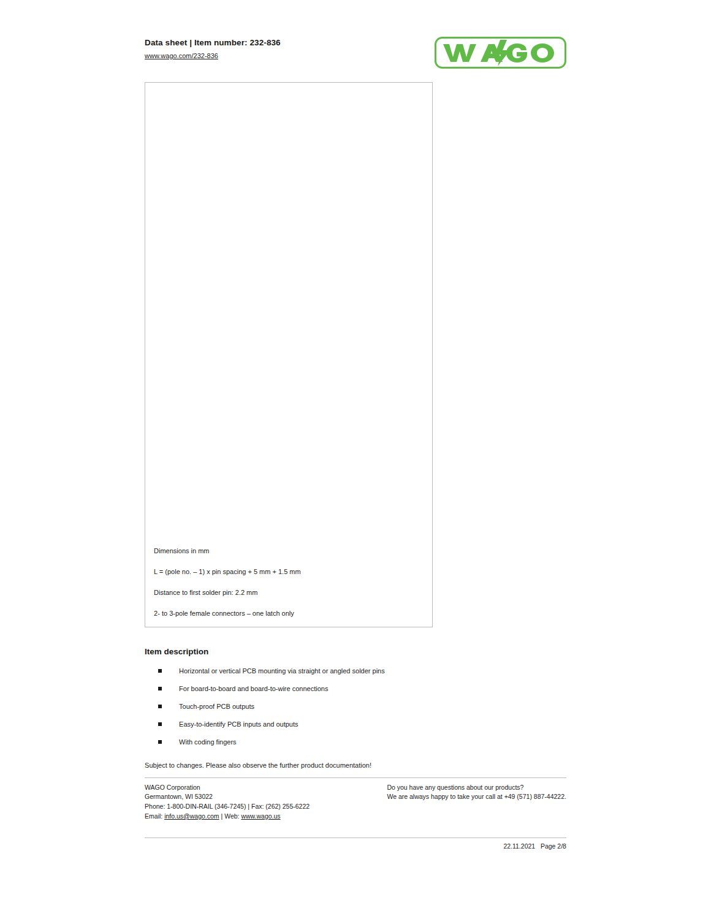Data sheet | Item number: 232-836
www.wago.com/232-836
Dimensions in mm
L = (pole no. – 1) x pin spacing + 5 mm + 1.5 mm
Distance to first solder pin: 2.2 mm
2- to 3-pole female connectors – one latch only
Item description
Horizontal or vertical PCB mounting via straight or angled solder pins
For board-to-board and board-to-wire connections
Touch-proof PCB outputs
Easy-to-identify PCB inputs and outputs
With coding fingers
Subject to changes. Please also observe the further product documentation!
WAGO Corporation
Germantown, WI 53022
Phone: 1-800-DIN-RAIL (346-7245) | Fax: (262) 255-6222
Email: info.us@wago.com | Web: www.wago.us
Do you have any questions about our products?
We are always happy to take your call at +49 (571) 887-44222.
22.11.2021 Page 2/8